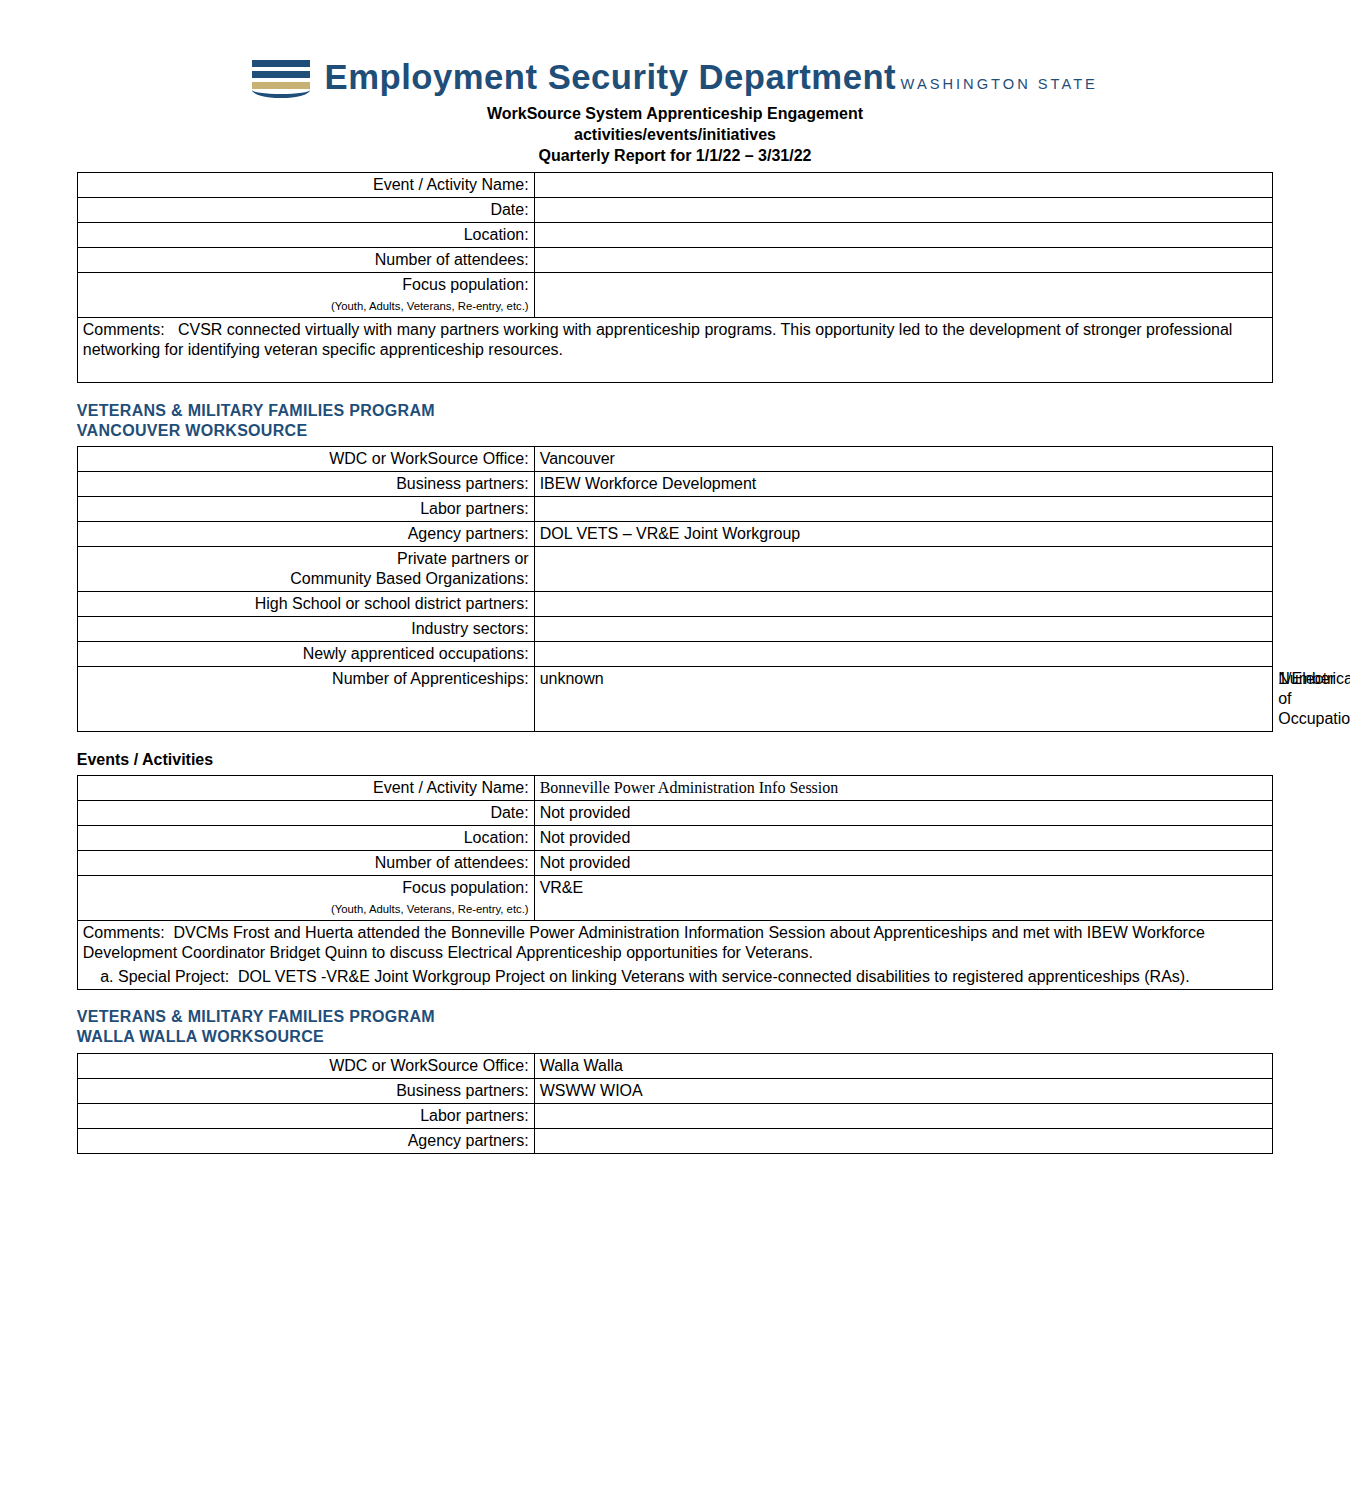Employment Security Department WASHINGTON STATE
WorkSource System Apprenticeship Engagement activities/events/initiatives Quarterly Report for 1/1/22 – 3/31/22
| Event / Activity Name: | |
| Date: | |
| Location: | |
| Number of attendees: | |
| Focus population: (Youth, Adults, Veterans, Re-entry, etc.) | |
| Comments: CVSR connected virtually with many partners working with apprenticeship programs. This opportunity led to the development of stronger professional networking for identifying veteran specific apprenticeship resources. |
VETERANS & MILITARY FAMILIES PROGRAM
VANCOUVER WORKSOURCE
| WDC or WorkSource Office: | Vancouver |
| Business partners: | IBEW Workforce Development |
| Labor partners: | |
| Agency partners: | DOL VETS – VR&E Joint Workgroup |
| Private partners or Community Based Organizations: | |
| High School or school district partners: | |
| Industry sectors: | |
| Newly apprenticed occupations: | |
| Number of Apprenticeships: | unknown | Number of Occupations/Programs: | 1/Electrical |
Events / Activities
| Event / Activity Name: | Bonneville Power Administration Info Session |
| Date: | Not provided |
| Location: | Not provided |
| Number of attendees: | Not provided |
| Focus population: (Youth, Adults, Veterans, Re-entry, etc.) | VR&E |
| Comments: DVCMs Frost and Huerta attended the Bonneville Power Administration Information Session about Apprenticeships and met with IBEW Workforce Development Coordinator Bridget Quinn to discuss Electrical Apprenticeship opportunities for Veterans. Special Project: DOL VETS -VR&E Joint Workgroup Project on linking Veterans with service-connected disabilities to registered apprenticeships (RAs). |
VETERANS & MILITARY FAMILIES PROGRAM
WALLA WALLA WORKSOURCE
| WDC or WorkSource Office: | Walla Walla |
| Business partners: | WSWW WIOA |
| Labor partners: | |
| Agency partners: | |